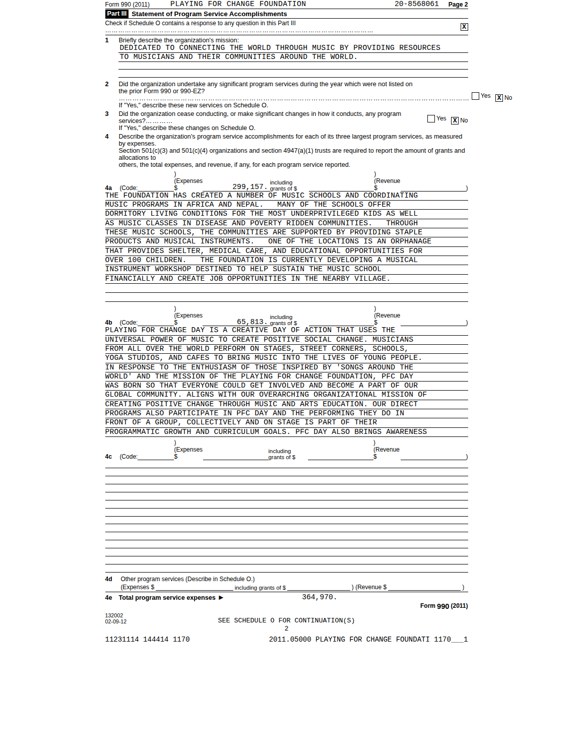Form 990 (2011)
PLAYING FOR CHANGE FOUNDATION
20-8568061
Page 2
Part III
Statement of Program Service Accomplishments
Check if Schedule O contains a response to any question in this Part III ……………………………………………………………………………………………………………
1
Briefly describe the organization's mission:
DEDICATED TO CONNECTING THE WORLD THROUGH MUSIC BY PROVIDING RESOURCES
TO MUSICIANS AND THEIR COMMUNITIES AROUND THE WORLD.
2
Did the organization undertake any significant program services during the year which were not listed on
the prior Form 990 or 990-EZ? ………………………………………………………………………………………………………………………………………
Yes No
If "Yes," describe these new services on Schedule O.
3
Did the organization cease conducting, or make significant changes in how it conducts, any program services?…………
Yes No
If "Yes," describe these changes on Schedule O.
4
Describe the organization's program service accomplishments for each of its three largest program services, as measured by expenses.
Section 501(c)(3) and 501(c)(4) organizations and section 4947(a)(1) trusts are required to report the amount of grants and allocations to
others, the total expenses, and revenue, if any, for each program service reported.
4a
(Code: ) (Expenses $ 299,157. including grants of $ ) (Revenue $ )
THE FOUNDATION HAS CREATED A NUMBER OF MUSIC SCHOOLS AND COORDINATING
MUSIC PROGRAMS IN AFRICA AND NEPAL. MANY OF THE SCHOOLS OFFER
DORMITORY LIVING CONDITIONS FOR THE MOST UNDERPRIVILEGED KIDS AS WELL
AS MUSIC CLASSES IN DISEASE AND POVERTY RIDDEN COMMUNITIES. THROUGH
THESE MUSIC SCHOOLS, THE COMMUNITIES ARE SUPPORTED BY PROVIDING STAPLE
PRODUCTS AND MUSICAL INSTRUMENTS. ONE OF THE LOCATIONS IS AN ORPHANAGE
THAT PROVIDES SHELTER, MEDICAL CARE, AND EDUCATIONAL OPPORTUNITIES FOR
OVER 100 CHILDREN. THE FOUNDATION IS CURRENTLY DEVELOPING A MUSICAL
INSTRUMENT WORKSHOP DESTINED TO HELP SUSTAIN THE MUSIC SCHOOL
FINANCIALLY AND CREATE JOB OPPORTUNITIES IN THE NEARBY VILLAGE.
4b
(Code: ) (Expenses $ 65,813. including grants of $ ) (Revenue $ )
PLAYING FOR CHANGE DAY IS A CREATIVE DAY OF ACTION THAT USES THE
UNIVERSAL POWER OF MUSIC TO CREATE POSITIVE SOCIAL CHANGE. MUSICIANS
FROM ALL OVER THE WORLD PERFORM ON STAGES, STREET CORNERS, SCHOOLS,
YOGA STUDIOS, AND CAFES TO BRING MUSIC INTO THE LIVES OF YOUNG PEOPLE.
IN RESPONSE TO THE ENTHUSIASM OF THOSE INSPIRED BY 'SONGS AROUND THE
WORLD' AND THE MISSION OF THE PLAYING FOR CHANGE FOUNDATION, PFC DAY
WAS BORN SO THAT EVERYONE COULD GET INVOLVED AND BECOME A PART OF OUR
GLOBAL COMMUNITY. ALIGNS WITH OUR OVERARCHING ORGANIZATIONAL MISSION OF
CREATING POSITIVE CHANGE THROUGH MUSIC AND ARTS EDUCATION. OUR DIRECT
PROGRAMS ALSO PARTICIPATE IN PFC DAY AND THE PERFORMING THEY DO IN
FRONT OF A GROUP, COLLECTIVELY AND ON STAGE IS PART OF THEIR
PROGRAMMATIC GROWTH AND CURRICULUM GOALS. PFC DAY ALSO BRINGS AWARENESS
4c
(Code: ) (Expenses $ including grants of $ ) (Revenue $ )
4d
Other program services (Describe in Schedule O.)
(Expenses $ including grants of $ ) (Revenue $ )
4e
Total program service expenses ►
364,970.
Form 990 (2011)
132002
02-09-12
SEE SCHEDULE O FOR CONTINUATION(S)
2
11231114 144414 1170
2011.05000 PLAYING FOR CHANGE FOUNDATI 1170___1